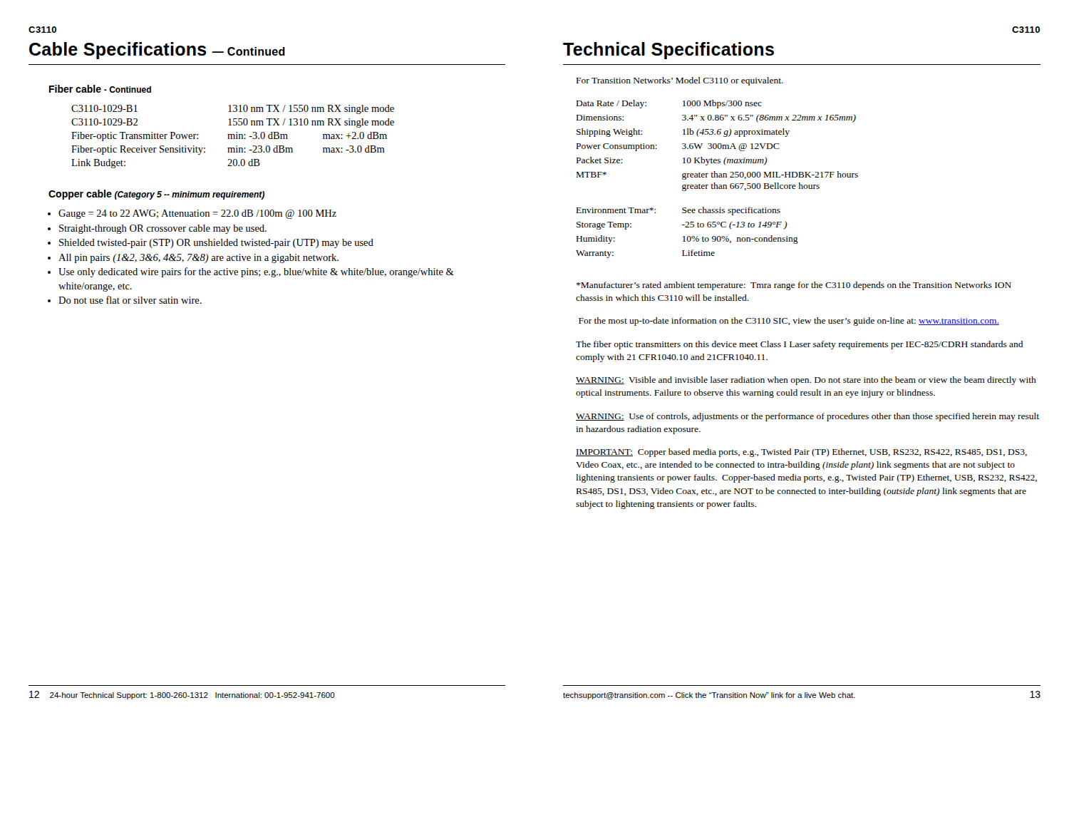C3110
Cable Specifications — Continued
Fiber cable - Continued
| C3110-1029-B1 | 1310 nm TX / 1550 nm RX single mode |
| C3110-1029-B2 | 1550 nm TX / 1310 nm RX single mode |
| Fiber-optic Transmitter Power: | min: -3.0 dBm | max: +2.0 dBm |
| Fiber-optic Receiver Sensitivity: | min: -23.0 dBm | max: -3.0 dBm |
| Link Budget: | 20.0 dB |
Copper cable (Category 5 -- minimum requirement)
Gauge = 24 to 22 AWG; Attenuation = 22.0 dB /100m @ 100 MHz
Straight-through OR crossover cable may be used.
Shielded twisted-pair (STP) OR unshielded twisted-pair (UTP) may be used
All pin pairs (1&2, 3&6, 4&5, 7&8) are active in a gigabit network.
Use only dedicated wire pairs for the active pins; e.g., blue/white & white/blue, orange/white & white/orange, etc.
Do not use flat or silver satin wire.
12 24-hour Technical Support: 1-800-260-1312 International: 00-1-952-941-7600
C3110
Technical Specifications
For Transition Networks’ Model C3110 or equivalent.
| Data Rate / Delay: | 1000 Mbps/300 nsec |
| Dimensions: | 3.4" x 0.86" x 6.5" (86mm x 22mm x 165mm) |
| Shipping Weight: | 1lb (453.6 g) approximately |
| Power Consumption: | 3.6W 300mA @ 12VDC |
| Packet Size: | 10 Kbytes (maximum) |
| MTBF* | greater than 250,000 MIL-HDBK-217F hours greater than 667,500 Bellcore hours |
| Environment Tmar*: | See chassis specifications |
| Storage Temp: | -25 to 65°C (-13 to 149°F ) |
| Humidity: | 10% to 90%, non-condensing |
| Warranty: | Lifetime |
*Manufacturer’s rated ambient temperature: Tmra range for the C3110 depends on the Transition Networks ION chassis in which this C3110 will be installed.
For the most up-to-date information on the C3110 SIC, view the user’s guide on-line at: www.transition.com.
The fiber optic transmitters on this device meet Class I Laser safety requirements per IEC-825/CDRH standards and comply with 21 CFR1040.10 and 21CFR1040.11.
WARNING: Visible and invisible laser radiation when open. Do not stare into the beam or view the beam directly with optical instruments. Failure to observe this warning could result in an eye injury or blindness.
WARNING: Use of controls, adjustments or the performance of procedures other than those specified herein may result in hazardous radiation exposure.
IMPORTANT: Copper based media ports, e.g., Twisted Pair (TP) Ethernet, USB, RS232, RS422, RS485, DS1, DS3, Video Coax, etc., are intended to be connected to intra-building (inside plant) link segments that are not subject to lightening transients or power faults. Copper-based media ports, e.g., Twisted Pair (TP) Ethernet, USB, RS232, RS422, RS485, DS1, DS3, Video Coax, etc., are NOT to be connected to inter-building (outside plant) link segments that are subject to lightening transients or power faults.
techsupport@transition.com -- Click the “Transition Now” link for a live Web chat. 13